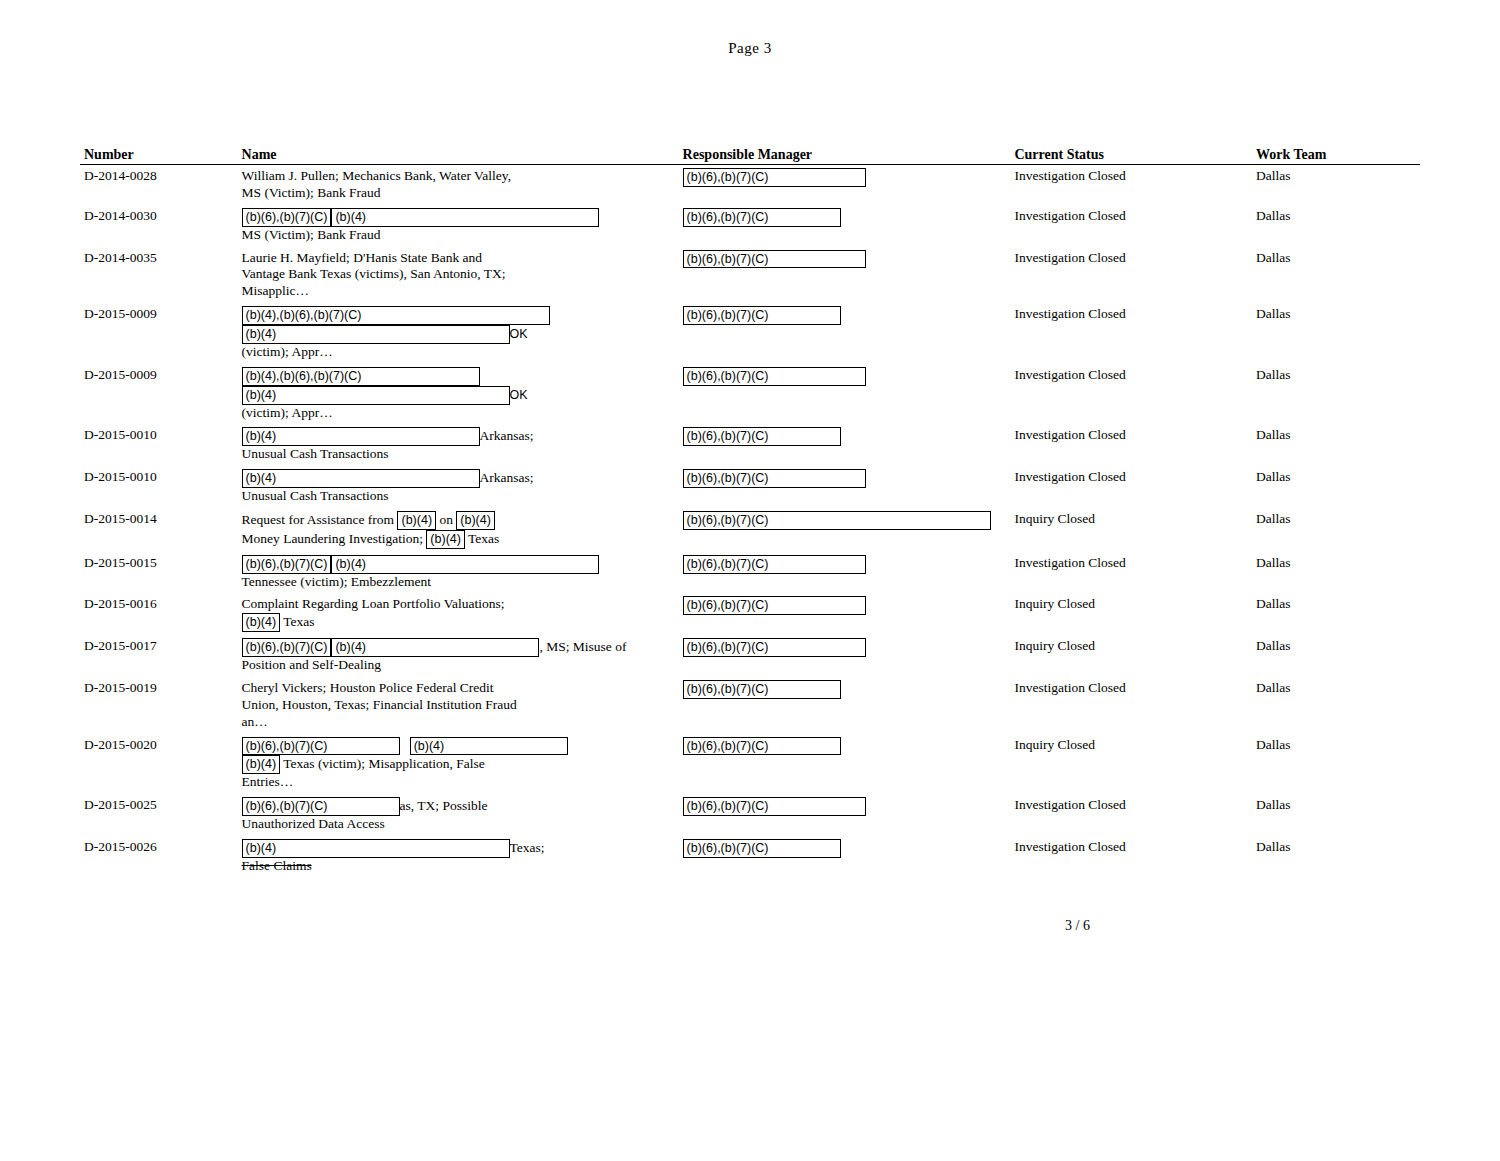Page 3
| Number | Name | Responsible Manager | Current Status | Work Team |
| --- | --- | --- | --- | --- |
| D-2014-0028 | William J. Pullen; Mechanics Bank, Water Valley, MS (Victim); Bank Fraud | (b)(6),(b)(7)(C) | Investigation Closed | Dallas |
| D-2014-0030 | (b)(6),(b)(7)(C) (b)(4) MS (Victim); Bank Fraud | (b)(6),(b)(7)(C) | Investigation Closed | Dallas |
| D-2014-0035 | Laurie H. Mayfield; D'Hanis State Bank and Vantage Bank Texas (victims), San Antonio, TX; Misapplic… | (b)(6),(b)(7)(C) | Investigation Closed | Dallas |
| D-2015-0009 | (b)(4),(b)(6),(b)(7)(C) (b)(4) OK (victim); Appr… | (b)(6),(b)(7)(C) | Investigation Closed | Dallas |
| D-2015-0009 | (b)(4),(b)(6),(b)(7)(C) (b)(4) OK (victim); Appr… | (b)(6),(b)(7)(C) | Investigation Closed | Dallas |
| D-2015-0010 | (b)(4) Arkansas; Unusual Cash Transactions | (b)(6),(b)(7)(C) | Investigation Closed | Dallas |
| D-2015-0010 | (b)(4) Arkansas; Unusual Cash Transactions | (b)(6),(b)(7)(C) | Investigation Closed | Dallas |
| D-2015-0014 | Request for Assistance from (b)(4) on (b)(4) Money Laundering Investigation; (b)(4) Texas | (b)(6),(b)(7)(C) | Inquiry Closed | Dallas |
| D-2015-0015 | (b)(6),(b)(7)(C) (b)(4) Tennessee (victim); Embezzlement | (b)(6),(b)(7)(C) | Investigation Closed | Dallas |
| D-2015-0016 | Complaint Regarding Loan Portfolio Valuations; (b)(4) Texas | (b)(6),(b)(7)(C) | Inquiry Closed | Dallas |
| D-2015-0017 | (b)(6),(b)(7)(C) (b)(4) , MS; Misuse of Position and Self-Dealing | (b)(6),(b)(7)(C) | Inquiry Closed | Dallas |
| D-2015-0019 | Cheryl Vickers; Houston Police Federal Credit Union, Houston, Texas; Financial Institution Fraud an… | (b)(6),(b)(7)(C) | Investigation Closed | Dallas |
| D-2015-0020 | (b)(6),(b)(7)(C) (b)(4) (b)(4) Texas (victim); Misapplication, False Entries… | (b)(6),(b)(7)(C) | Inquiry Closed | Dallas |
| D-2015-0025 | (b)(6),(b)(7)(C) as, TX; Possible Unauthorized Data Access | (b)(6),(b)(7)(C) | Investigation Closed | Dallas |
| D-2015-0026 | (b)(4) Texas; False Claims | (b)(6),(b)(7)(C) | Investigation Closed | Dallas |
3 / 6